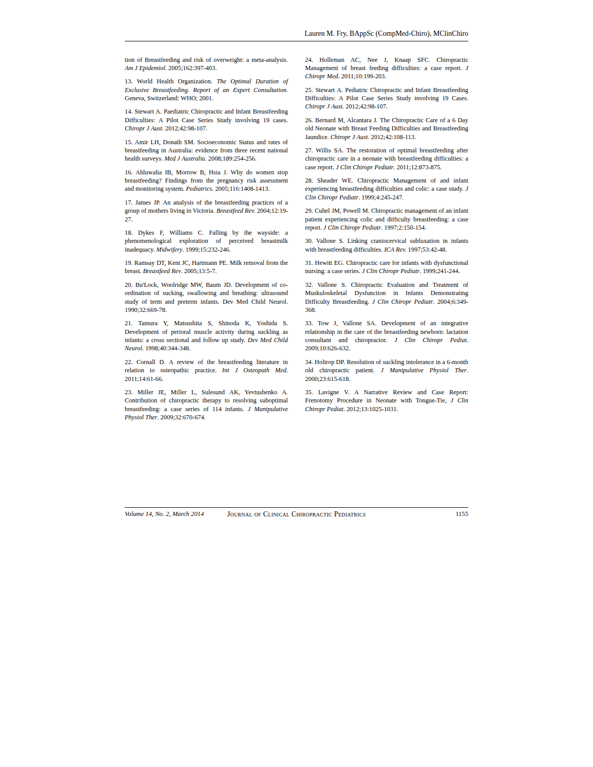Lauren M. Fry, BAppSc (CompMed-Chiro), MClinChiro
tion of Breastfeeding and risk of overweight: a meta-analysis. Am J Epidemiol. 2005;162:397-403.
13. World Health Organization. The Optimal Duration of Exclusive Breastfeeding. Report of an Expert Consultation. Geneva, Switzerland: WHO; 2001.
14. Stewart A. Paediatric Chiropractic and Infant Breastfeeding Difficulties: A Pilot Case Series Study involving 19 cases. Chiropr J Aust. 2012;42:98-107.
15. Amir LH, Donath SM. Socioeconomic Status and rates of breastfeeding in Australia: evidence from three recent national health surveys. Med J Australia. 2008;189:254-256.
16. Ahluwalia IB, Morrow B, Hsia J. Why do women stop breastfeeding? Findings from the pregnancy risk assessment and monitoring system. Pediatrics. 2005;116:1408-1413.
17. James JP. An analysis of the breastfeeding practices of a group of mothers living in Victoria. Breastfeed Rev. 2004;12:19-27.
18. Dykes F, Williams C. Falling by the wayside: a phenomenological exploration of perceived breastmilk inadequacy. Midwifery. 1999;15:232-246.
19. Ramsay DT, Kent JC, Hartmann PE. Milk removal from the breast. Breastfeed Rev. 2005;13:5-7.
20. Bu'Lock, Woolridge MW, Baum JD. Development of co-ordination of sucking, swallowing and breathing: ultrasound study of term and preterm infants. Dev Med Child Neurol. 1990;32:669-78.
21. Tamura Y, Matsushita S, Shinoda K, Yoshida S. Development of perioral muscle activity during suckling as infants: a cross sectional and follow up study. Dev Med Child Neurol. 1998;40:344-348.
22. Cornall D. A review of the breastfeeding literature in relation to osteopathic practice. Int J Osteopath Med. 2011;14:61-66.
23. Miller JE, Miller L, Sulesund AK, Yevtushenko A. Contribution of chiropractic therapy to resolving suboptimal breastfeeding: a case series of 114 infants. J Manipulative Physiol Ther. 2009;32:670-674.
24. Holleman AC, Nee J, Knaap SFC. Chiropractic Management of breast feeding difficulties: a case report. J Chiropr Med. 2011;10:199-203.
25. Stewart A. Pediatric Chiropractic and Infant Breastfeeding Difficulties: A Pilot Case Series Study involving 19 Cases. Chiropr J Aust. 2012;42:98-107.
26. Bernard M, Alcantara J. The Chiropractic Care of a 6 Day old Neonate with Breast Feeding Difficulties and Breastfeeding Jaundice. Chiropr J Aust. 2012;42:108-113.
27. Willis SA. The restoration of optimal breastfeeding after chiropractic care in a neonate with breastfeeding difficulties: a case report. J Clin Chiropr Pediatr. 2011;12:873-875.
28. Sheader WE. Chiropractic Management of and infant experiencing breastfeeding difficulties and colic: a case study. J Clin Chiropr Pediatr. 1999;4:245-247.
29. Cuhel JM, Powell M. Chiropractic management of an infant patient experiencing colic and difficulty breastfeeding: a case report. J Clin Chiropr Pediatr. 1997;2:150-154.
30. Vallone S. Linking craniocervical subluxation in infants with breastfeeding difficulties. ICA Rev. 1997;53:42-48.
31. Hewitt EG. Chiropractic care for infants with dysfunctional nursing: a case series. J Clin Chiropr Pediatr. 1999;241-244.
32. Vallone S. Chiropractic Evaluation and Treatment of Muskuloskeletal Dysfunction in Infants Demonstrating Difficulty Breastfeeding. J Clin Chiropr Pediatr. 2004;6:349-368.
33. Tow J, Vallone SA. Development of an integrative relationship in the care of the breastfeeding newborn: lactation consultant and chiropractor. J Clin Chiropr Pediat. 2009;10:626-632.
34. Holtrop DP. Resolution of suckling intolerance in a 6-month old chiropractic patient. J Manipulative Physiol Ther. 2000;23:615-618.
35. Lavigne V. A Narrative Review and Case Report: Frenotomy Procedure in Neonate with Tongue-Tie, J Clin Chiropr Pediat. 2012;13:1025-1031.
Volume 14, No. 2, March 2014 Journal of Clinical Chiropractic Pediatrics 1155